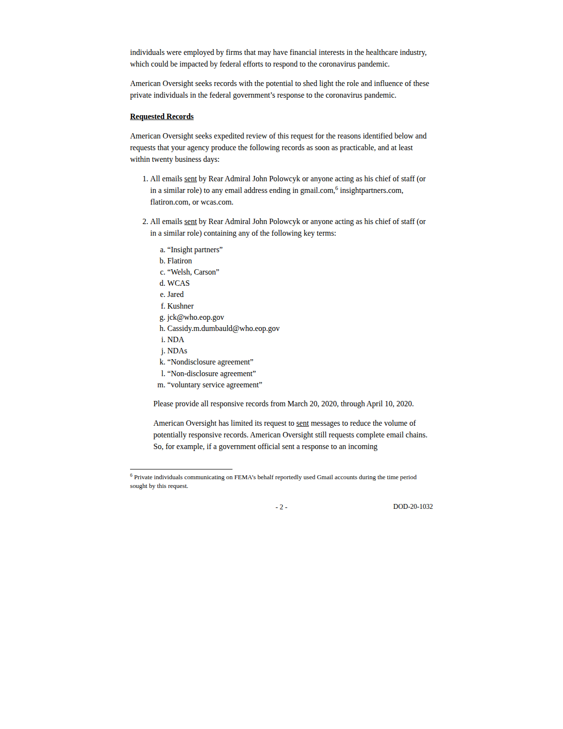individuals were employed by firms that may have financial interests in the healthcare industry, which could be impacted by federal efforts to respond to the coronavirus pandemic.
American Oversight seeks records with the potential to shed light the role and influence of these private individuals in the federal government’s response to the coronavirus pandemic.
Requested Records
American Oversight seeks expedited review of this request for the reasons identified below and requests that your agency produce the following records as soon as practicable, and at least within twenty business days:
All emails sent by Rear Admiral John Polowcyk or anyone acting as his chief of staff (or in a similar role) to any email address ending in gmail.com,6 insightpartners.com, flatiron.com, or wcas.com.
All emails sent by Rear Admiral John Polowcyk or anyone acting as his chief of staff (or in a similar role) containing any of the following key terms:
“Insight partners”
Flatiron
“Welsh, Carson”
WCAS
Jared
Kushner
jck@who.eop.gov
Cassidy.m.dumbauld@who.eop.gov
NDA
NDAs
“Nondisclosure agreement”
“Non-disclosure agreement”
“voluntary service agreement”
Please provide all responsive records from March 20, 2020, through April 10, 2020.
American Oversight has limited its request to sent messages to reduce the volume of potentially responsive records. American Oversight still requests complete email chains. So, for example, if a government official sent a response to an incoming
6 Private individuals communicating on FEMA’s behalf reportedly used Gmail accounts during the time period sought by this request.
- 2 -
DOD-20-1032